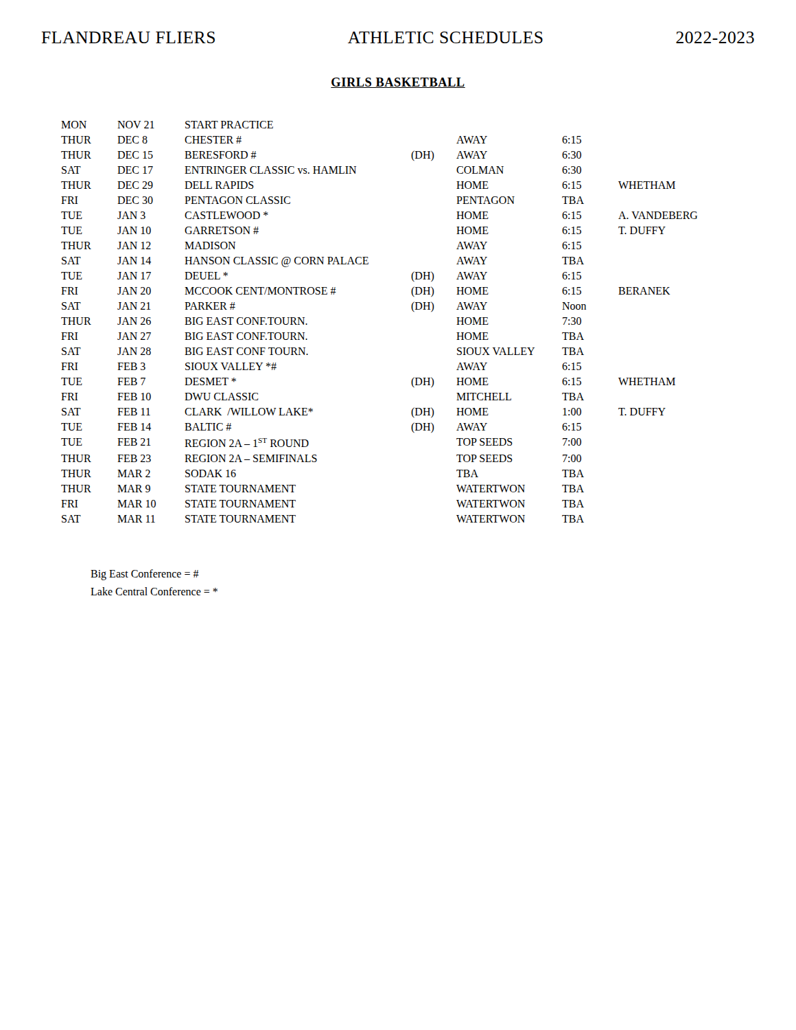FLANDREAU FLIERS ATHLETIC SCHEDULES 2022-2023
GIRLS BASKETBALL
| MON | NOV 21 | START PRACTICE | | | | |
| THUR | DEC 8 | CHESTER # | | AWAY | 6:15 | |
| THUR | DEC 15 | BERESFORD # | (DH) | AWAY | 6:30 | |
| SAT | DEC 17 | ENTRINGER CLASSIC vs. HAMLIN | | COLMAN | 6:30 | |
| THUR | DEC 29 | DELL RAPIDS | | HOME | 6:15 | WHETHAM |
| FRI | DEC 30 | PENTAGON CLASSIC | | PENTAGON | TBA | |
| TUE | JAN 3 | CASTLEWOOD * | | HOME | 6:15 | A. VANDEBERG |
| TUE | JAN 10 | GARRETSON # | | HOME | 6:15 | T. DUFFY |
| THUR | JAN 12 | MADISON | | AWAY | 6:15 | |
| SAT | JAN 14 | HANSON CLASSIC @ CORN PALACE | | AWAY | TBA | |
| TUE | JAN 17 | DEUEL * | (DH) | AWAY | 6:15 | |
| FRI | JAN 20 | MCCOOK CENT/MONTROSE # | (DH) | HOME | 6:15 | BERANEK |
| SAT | JAN 21 | PARKER # | (DH) | AWAY | Noon | |
| THUR | JAN 26 | BIG EAST CONF.TOURN. | | HOME | 7:30 | |
| FRI | JAN 27 | BIG EAST CONF.TOURN. | | HOME | TBA | |
| SAT | JAN 28 | BIG EAST CONF TOURN. | | SIOUX VALLEY | TBA | |
| FRI | FEB 3 | SIOUX VALLEY *# | | AWAY | 6:15 | |
| TUE | FEB 7 | DESMET * | (DH) | HOME | 6:15 | WHETHAM |
| FRI | FEB 10 | DWU CLASSIC | | MITCHELL | TBA | |
| SAT | FEB 11 | CLARK /WILLOW LAKE* | (DH) | HOME | 1:00 | T. DUFFY |
| TUE | FEB 14 | BALTIC # | (DH) | AWAY | 6:15 | |
| TUE | FEB 21 | REGION 2A – 1 ST ROUND | | TOP SEEDS | 7:00 | |
| THUR | FEB 23 | REGION 2A – SEMIFINALS | | TOP SEEDS | 7:00 | |
| THUR | MAR 2 | SODAK 16 | | TBA | TBA | |
| THUR | MAR 9 | STATE TOURNAMENT | | WATERTWON | TBA | |
| FRI | MAR 10 | STATE TOURNAMENT | | WATERTWON | TBA | |
| SAT | MAR 11 | STATE TOURNAMENT | | WATERTWON | TBA | |
Big East Conference = #
Lake Central Conference = *